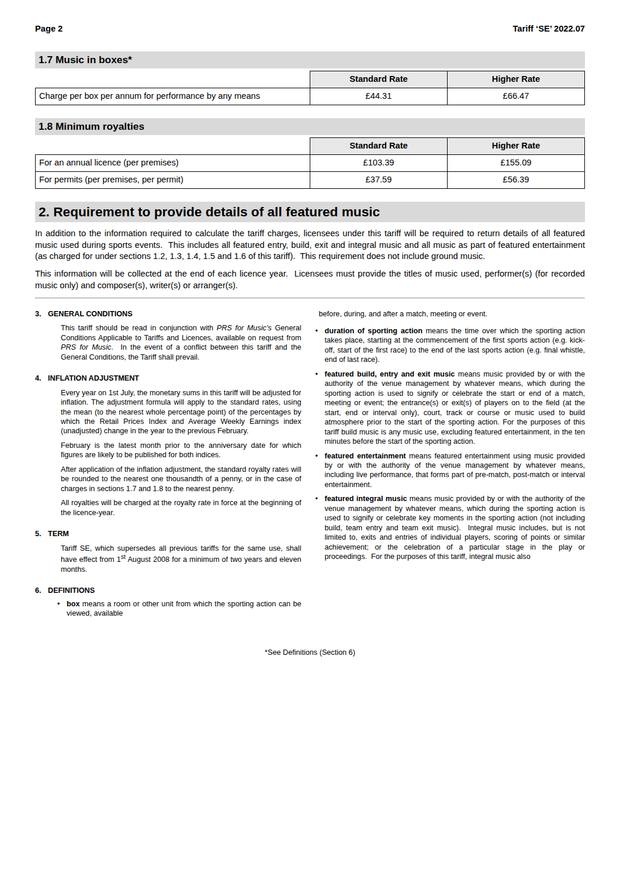Page 2 Tariff ‘SE’ 2022.07
1.7 Music in boxes*
| | Standard Rate | Higher Rate |
| --- | --- | --- |
| Charge per box per annum for performance by any means | £44.31 | £66.47 |
1.8 Minimum royalties
| | Standard Rate | Higher Rate |
| --- | --- | --- |
| For an annual licence (per premises) | £103.39 | £155.09 |
| For permits (per premises, per permit) | £37.59 | £56.39 |
2. Requirement to provide details of all featured music
In addition to the information required to calculate the tariff charges, licensees under this tariff will be required to return details of all featured music used during sports events. This includes all featured entry, build, exit and integral music and all music as part of featured entertainment (as charged for under sections 1.2, 1.3, 1.4, 1.5 and 1.6 of this tariff). This requirement does not include ground music.
This information will be collected at the end of each licence year. Licensees must provide the titles of music used, performer(s) (for recorded music only) and composer(s), writer(s) or arranger(s).
3.
General Conditions
This tariff should be read in conjunction with PRS for Music’s General Conditions Applicable to Tariffs and Licences, available on request from PRS for Music. In the event of a conflict between this tariff and the General Conditions, the Tariff shall prevail.
4.
Inflation Adjustment
Every year on 1st July, the monetary sums in this tariff will be adjusted for inflation. The adjustment formula will apply to the standard rates, using the mean (to the nearest whole percentage point) of the percentages by which the Retail Prices Index and Average Weekly Earnings index (unadjusted) change in the year to the previous February.
February is the latest month prior to the anniversary date for which figures are likely to be published for both indices.
After application of the inflation adjustment, the standard royalty rates will be rounded to the nearest one thousandth of a penny, or in the case of charges in sections 1.7 and 1.8 to the nearest penny.
All royalties will be charged at the royalty rate in force at the beginning of the licence-year.
5.
Term
Tariff SE, which supersedes all previous tariffs for the same use, shall have effect from 1st August 2008 for a minimum of two years and eleven months.
6.
Definitions
box means a room or other unit from which the sporting action can be viewed, available
before, during, and after a match, meeting or event.
duration of sporting action means the time over which the sporting action takes place, starting at the commencement of the first sports action (e.g. kick-off, start of the first race) to the end of the last sports action (e.g. final whistle, end of last race).
featured build, entry and exit music means music provided by or with the authority of the venue management by whatever means, which during the sporting action is used to signify or celebrate the start or end of a match, meeting or event; the entrance(s) or exit(s) of players on to the field (at the start, end or interval only), court, track or course or music used to build atmosphere prior to the start of the sporting action. For the purposes of this tariff build music is any music use, excluding featured entertainment, in the ten minutes before the start of the sporting action.
featured entertainment means featured entertainment using music provided by or with the authority of the venue management by whatever means, including live performance, that forms part of pre-match, post-match or interval entertainment.
featured integral music means music provided by or with the authority of the venue management by whatever means, which during the sporting action is used to signify or celebrate key moments in the sporting action (not including build, team entry and team exit music). Integral music includes, but is not limited to, exits and entries of individual players, scoring of points or similar achievement; or the celebration of a particular stage in the play or proceedings. For the purposes of this tariff, integral music also
*See Definitions (Section 6)